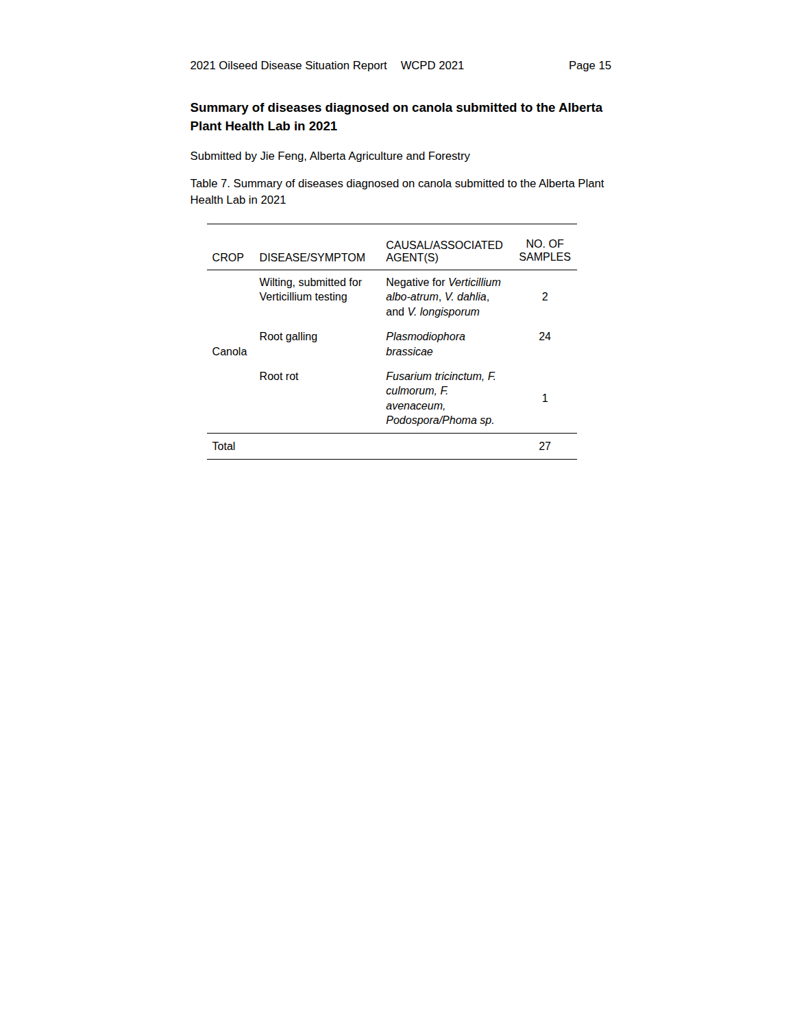2021 Oilseed Disease Situation Report WCPD 2021 Page 15
Summary of diseases diagnosed on canola submitted to the Alberta Plant Health Lab in 2021
Submitted by Jie Feng, Alberta Agriculture and Forestry
Table 7. Summary of diseases diagnosed on canola submitted to the Alberta Plant Health Lab in 2021
| CROP | DISEASE/SYMPTOM | CAUSAL/ASSOCIATED AGENT(S) | NO. OF SAMPLES |
| --- | --- | --- | --- |
| Canola | Wilting, submitted for Verticillium testing | Negative for Verticillium albo-atrum , V. dahlia , and V. longisporum | 2 |
| Root galling | Plasmodiophora brassicae | 24 |
| Root rot | Fusarium tricinctum, F. culmorum, F. avenaceum, Podospora/Phoma sp. | 1 |
| Total | | | 27 |